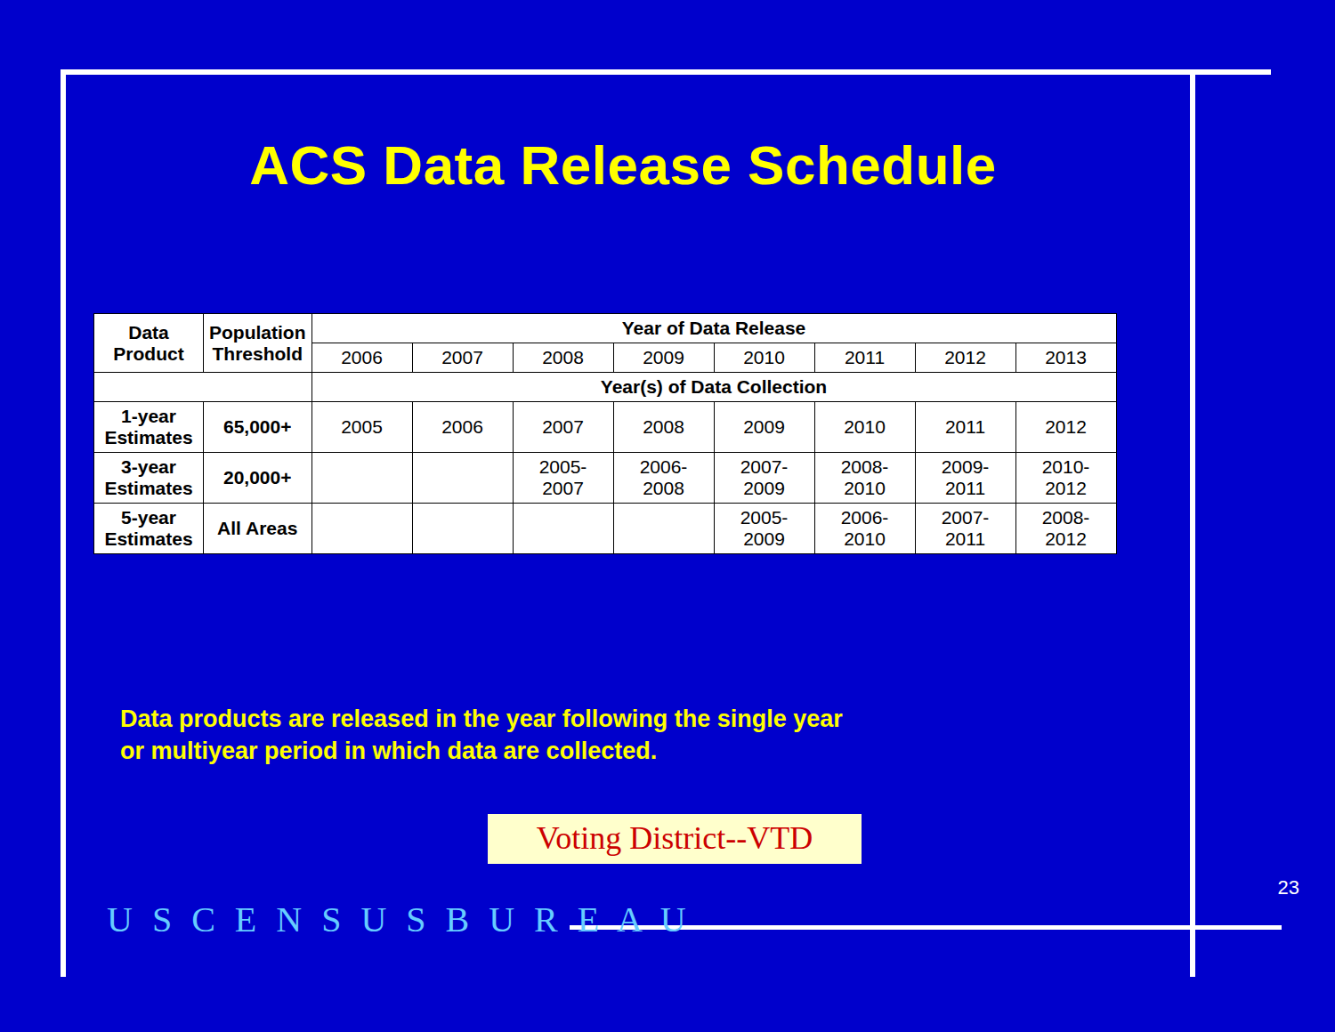ACS Data Release Schedule
| Data Product | Population Threshold | Year of Data Release |
| 2006 | 2007 | 2008 | 2009 | 2010 | 2011 | 2012 | 2013 |
| | Year(s) of Data Collection |
| 1-year Estimates | 65,000+ | 2005 | 2006 | 2007 | 2008 | 2009 | 2010 | 2011 | 2012 |
| 3-year Estimates | 20,000+ | | | 2005- 2007 | 2006- 2008 | 2007- 2009 | 2008- 2010 | 2009- 2011 | 2010- 2012 |
| 5-year Estimates | All Areas | | | | | 2005- 2009 | 2006- 2010 | 2007- 2011 | 2008- 2012 |
Data products are released in the year following the single year
or multiyear period in which data are collected.
Voting District--VTD
23
U S C E N S U S B U R E A U